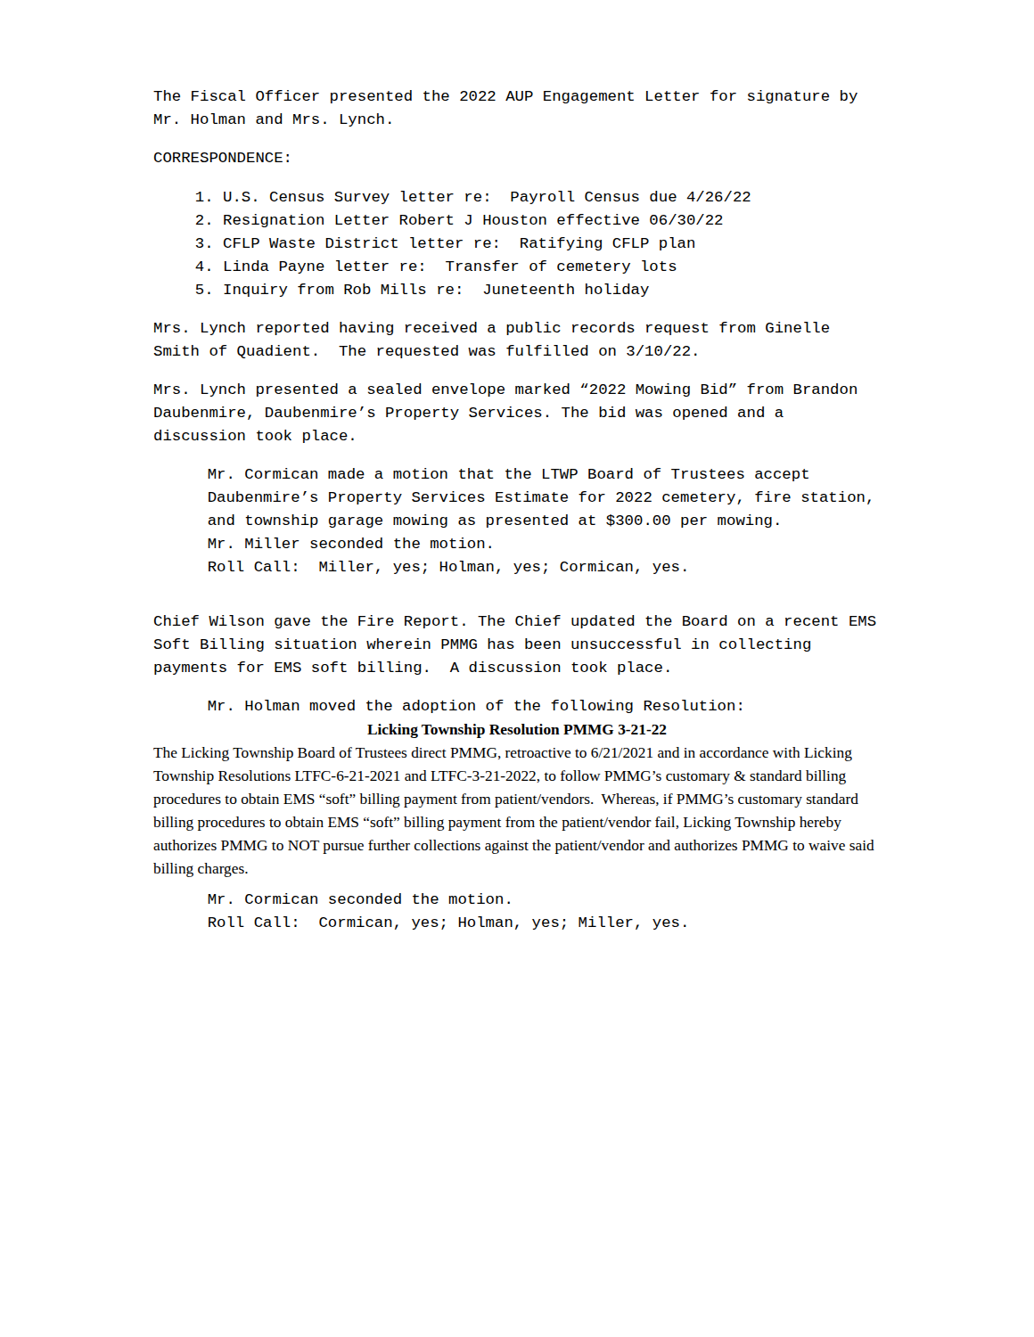The Fiscal Officer presented the 2022 AUP Engagement Letter for signature by Mr. Holman and Mrs. Lynch.
CORRESPONDENCE:
U.S. Census Survey letter re: Payroll Census due 4/26/22
Resignation Letter Robert J Houston effective 06/30/22
CFLP Waste District letter re: Ratifying CFLP plan
Linda Payne letter re: Transfer of cemetery lots
Inquiry from Rob Mills re: Juneteenth holiday
Mrs. Lynch reported having received a public records request from Ginelle Smith of Quadient. The requested was fulfilled on 3/10/22.
Mrs. Lynch presented a sealed envelope marked “2022 Mowing Bid” from Brandon Daubenmire, Daubenmire’s Property Services. The bid was opened and a discussion took place.
Mr. Cormican made a motion that the LTWP Board of Trustees accept Daubenmire’s Property Services Estimate for 2022 cemetery, fire station, and township garage mowing as presented at $300.00 per mowing.
Mr. Miller seconded the motion.
Roll Call: Miller, yes; Holman, yes; Cormican, yes.
Chief Wilson gave the Fire Report. The Chief updated the Board on a recent EMS Soft Billing situation wherein PMMG has been unsuccessful in collecting payments for EMS soft billing. A discussion took place.
Mr. Holman moved the adoption of the following Resolution:
Licking Township Resolution PMMG 3-21-22
The Licking Township Board of Trustees direct PMMG, retroactive to 6/21/2021 and in accordance with Licking Township Resolutions LTFC-6-21-2021 and LTFC-3-21-2022, to follow PMMG’s customary & standard billing procedures to obtain EMS “soft” billing payment from patient/vendors. Whereas, if PMMG’s customary standard billing procedures to obtain EMS “soft” billing payment from the patient/vendor fail, Licking Township hereby authorizes PMMG to NOT pursue further collections against the patient/vendor and authorizes PMMG to waive said billing charges.
Mr. Cormican seconded the motion.
Roll Call: Cormican, yes; Holman, yes; Miller, yes.